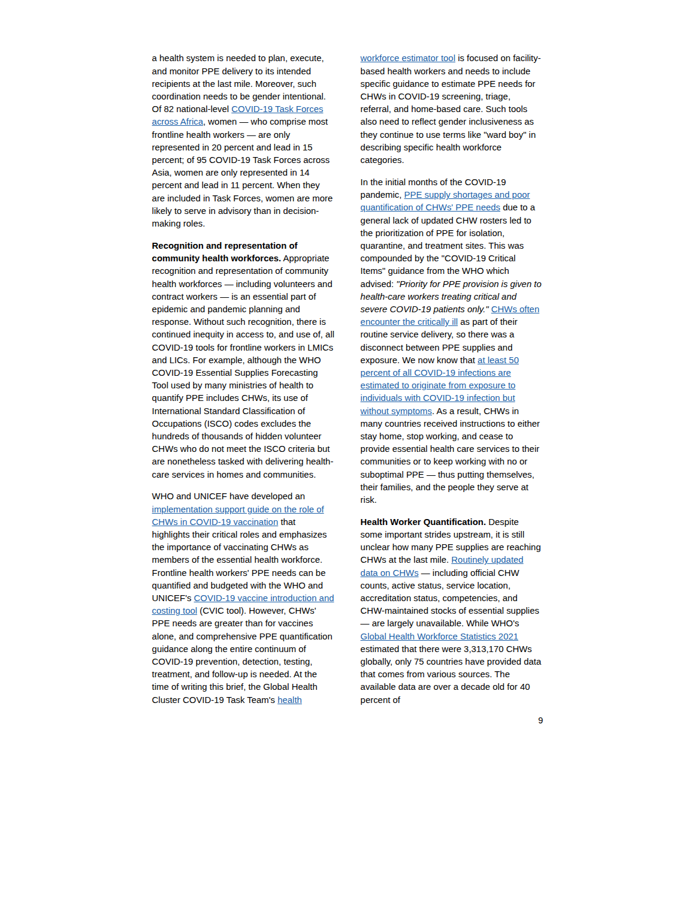a health system is needed to plan, execute, and monitor PPE delivery to its intended recipients at the last mile. Moreover, such coordination needs to be gender intentional. Of 82 national-level COVID-19 Task Forces across Africa, women — who comprise most frontline health workers — are only represented in 20 percent and lead in 15 percent; of 95 COVID-19 Task Forces across Asia, women are only represented in 14 percent and lead in 11 percent. When they are included in Task Forces, women are more likely to serve in advisory than in decision-making roles.
Recognition and representation of community health workforces. Appropriate recognition and representation of community health workforces — including volunteers and contract workers — is an essential part of epidemic and pandemic planning and response. Without such recognition, there is continued inequity in access to, and use of, all COVID-19 tools for frontline workers in LMICs and LICs. For example, although the WHO COVID-19 Essential Supplies Forecasting Tool used by many ministries of health to quantify PPE includes CHWs, its use of International Standard Classification of Occupations (ISCO) codes excludes the hundreds of thousands of hidden volunteer CHWs who do not meet the ISCO criteria but are nonetheless tasked with delivering health-care services in homes and communities.
WHO and UNICEF have developed an implementation support guide on the role of CHWs in COVID-19 vaccination that highlights their critical roles and emphasizes the importance of vaccinating CHWs as members of the essential health workforce. Frontline health workers' PPE needs can be quantified and budgeted with the WHO and UNICEF's COVID-19 vaccine introduction and costing tool (CVIC tool). However, CHWs' PPE needs are greater than for vaccines alone, and comprehensive PPE quantification guidance along the entire continuum of COVID-19 prevention, detection, testing, treatment, and follow-up is needed. At the time of writing this brief, the Global Health Cluster COVID-19 Task Team's health workforce estimator tool is focused on facility-based health workers and needs to include specific guidance to estimate PPE needs for CHWs in COVID-19 screening, triage, referral, and home-based care. Such tools also need to reflect gender inclusiveness as they continue to use terms like "ward boy" in describing specific health workforce categories.
In the initial months of the COVID-19 pandemic, PPE supply shortages and poor quantification of CHWs' PPE needs due to a general lack of updated CHW rosters led to the prioritization of PPE for isolation, quarantine, and treatment sites. This was compounded by the "COVID-19 Critical Items" guidance from the WHO which advised: "Priority for PPE provision is given to health-care workers treating critical and severe COVID-19 patients only." CHWs often encounter the critically ill as part of their routine service delivery, so there was a disconnect between PPE supplies and exposure. We now know that at least 50 percent of all COVID-19 infections are estimated to originate from exposure to individuals with COVID-19 infection but without symptoms. As a result, CHWs in many countries received instructions to either stay home, stop working, and cease to provide essential health care services to their communities or to keep working with no or suboptimal PPE — thus putting themselves, their families, and the people they serve at risk.
Health Worker Quantification. Despite some important strides upstream, it is still unclear how many PPE supplies are reaching CHWs at the last mile. Routinely updated data on CHWs — including official CHW counts, active status, service location, accreditation status, competencies, and CHW-maintained stocks of essential supplies — are largely unavailable. While WHO's Global Health Workforce Statistics 2021 estimated that there were 3,313,170 CHWs globally, only 75 countries have provided data that comes from various sources. The available data are over a decade old for 40 percent of
9